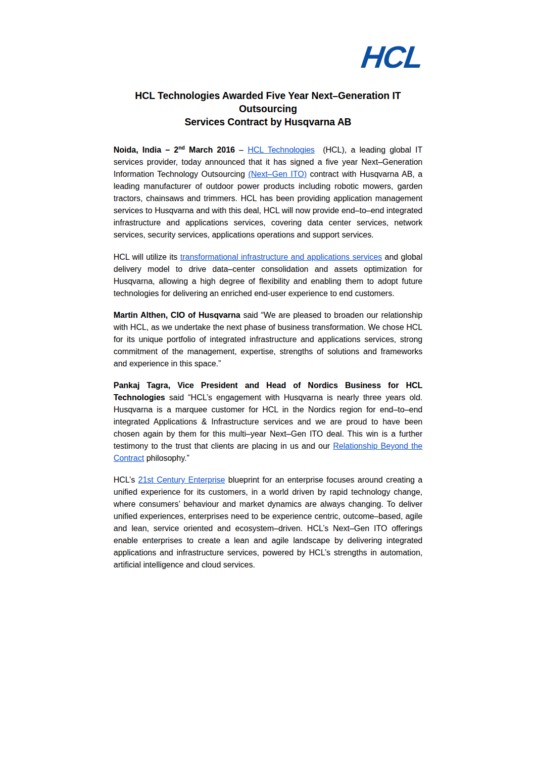HCL
HCL Technologies Awarded Five Year Next–Generation IT Outsourcing
Services Contract by Husqvarna AB
Noida, India – 2nd March 2016 – HCL Technologies (HCL), a leading global IT services provider, today announced that it has signed a five year Next–Generation Information Technology Outsourcing (Next–Gen ITO) contract with Husqvarna AB, a leading manufacturer of outdoor power products including robotic mowers, garden tractors, chainsaws and trimmers. HCL has been providing application management services to Husqvarna and with this deal, HCL will now provide end–to–end integrated infrastructure and applications services, covering data center services, network services, security services, applications operations and support services.
HCL will utilize its transformational infrastructure and applications services and global delivery model to drive data–center consolidation and assets optimization for Husqvarna, allowing a high degree of flexibility and enabling them to adopt future technologies for delivering an enriched end-user experience to end customers.
Martin Althen, CIO of Husqvarna said “We are pleased to broaden our relationship with HCL, as we undertake the next phase of business transformation. We chose HCL for its unique portfolio of integrated infrastructure and applications services, strong commitment of the management, expertise, strengths of solutions and frameworks and experience in this space.”
Pankaj Tagra, Vice President and Head of Nordics Business for HCL Technologies said “HCL’s engagement with Husqvarna is nearly three years old. Husqvarna is a marquee customer for HCL in the Nordics region for end–to–end integrated Applications & Infrastructure services and we are proud to have been chosen again by them for this multi–year Next–Gen ITO deal. This win is a further testimony to the trust that clients are placing in us and our Relationship Beyond the Contract philosophy.”
HCL’s 21st Century Enterprise blueprint for an enterprise focuses around creating a unified experience for its customers, in a world driven by rapid technology change, where consumers’ behaviour and market dynamics are always changing. To deliver unified experiences, enterprises need to be experience centric, outcome–based, agile and lean, service oriented and ecosystem–driven. HCL’s Next–Gen ITO offerings enable enterprises to create a lean and agile landscape by delivering integrated applications and infrastructure services, powered by HCL’s strengths in automation, artificial intelligence and cloud services.